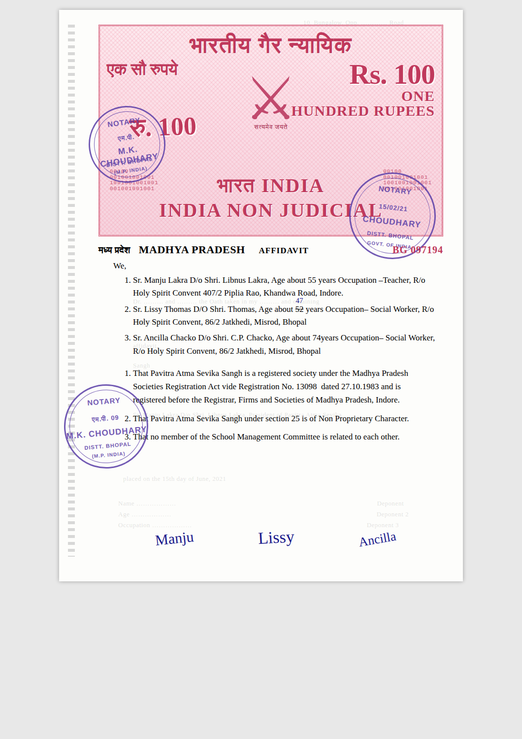10, Bungalow, Opp. ………… Road
Bhopal, Mob.: 98………
Sr. Manju Lakra D/o Shri. Libnus Lakra, President of Pavitra Atma Sevika
Sangh
affidavit.
Deponent
Dr. ……… and ……… the Oath taken in my ……… and obtaining
placed on the 15th day of June, 2021
Name ………………
Age ………………
Occupation ………………
Deponent
Deponent 2
Deponent 3
भारतीय गैर न्यायिक
एक सौ रुपये
Rs. 100
ONE
HUNDRED RUPEES
⚔
सत्यमेव जयते
रु. 100
00100
001001001001
1001001001001
001001001001
00100
001001001001
1001001001001
001001001001
भारत INDIA
INDIA NON JUDICIAL
NOTARY
एम.पी.
M.K. CHOUDHARY
DISTT. BHOPAL
(M.P. INDIA)
NOTARY
15/02/21
CHOUDHARY
DISTT. BHOPAL
GOVT. OF INDIA
NOTARY
एम.पी. 09
M.K. CHOUDHARY
DISTT. BHOPAL
(M.P. INDIA)
मध्य प्रदेश MADHYA PRADESH AFFIDAVIT BG 097194
We,
Sr. Manju Lakra D/o Shri. Libnus Lakra, Age about 55 years Occupation –Teacher, R/o Holy Spirit Convent 407/2 Piplia Rao, Khandwa Road, Indore.
Sr. Lissy Thomas D/O Shri. Thomas, Age about 4752 years Occupation– Social Worker, R/o Holy Spirit Convent, 86/2 Jatkhedi, Misrod, Bhopal
Sr. Ancilla Chacko D/o Shri. C.P. Chacko, Age about 74years Occupation– Social Worker, R/o Holy Spirit Convent, 86/2 Jatkhedi, Misrod, Bhopal
That Pavitra Atma Sevika Sangh is a registered society under the Madhya Pradesh Societies Registration Act vide Registration No. 13098 dated 27.10.1983 and is registered before the Registrar, Firms and Societies of Madhya Pradesh, Indore.
That Pavitra Atma Sevika Sangh under section 25 is of Non Proprietary Character.
That no member of the School Management Committee is related to each other.
Manju
Lissy
Ancilla